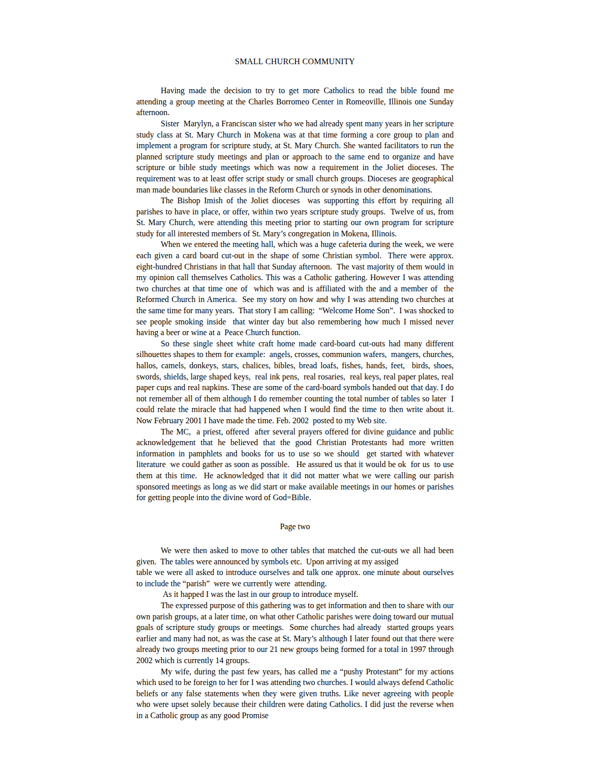SMALL CHURCH COMMUNITY
Having made the decision to try to get more Catholics to read the bible found me attending a group meeting at the Charles Borromeo Center in Romeoville, Illinois one Sunday afternoon.
Sister Marylyn, a Franciscan sister who we had already spent many years in her scripture study class at St. Mary Church in Mokena was at that time forming a core group to plan and implement a program for scripture study, at St. Mary Church. She wanted facilitators to run the planned scripture study meetings and plan or approach to the same end to organize and have scripture or bible study meetings which was now a requirement in the Joliet dioceses. The requirement was to at least offer script study or small church groups. Dioceses are geographical man made boundaries like classes in the Reform Church or synods in other denominations.
The Bishop Imish of the Joliet dioceses was supporting this effort by requiring all parishes to have in place, or offer, within two years scripture study groups. Twelve of us, from St. Mary Church, were attending this meeting prior to starting our own program for scripture study for all interested members of St. Mary’s congregation in Mokena, Illinois.
When we entered the meeting hall, which was a huge cafeteria during the week, we were each given a card board cut-out in the shape of some Christian symbol. There were approx. eight-hundred Christians in that hall that Sunday afternoon. The vast majority of them would in my opinion call themselves Catholics. This was a Catholic gathering. However I was attending two churches at that time one of which was and is affiliated with the and a member of the Reformed Church in America. See my story on how and why I was attending two churches at the same time for many years. That story I am calling: “Welcome Home Son”. I was shocked to see people smoking inside that winter day but also remembering how much I missed never having a beer or wine at a Peace Church function.
So these single sheet white craft home made card-board cut-outs had many different silhouettes shapes to them for example: angels, crosses, communion wafers, mangers, churches, hallos, camels, donkeys, stars, chalices, bibles, bread loafs, fishes, hands, feet, birds, shoes, swords, shields, large shaped keys, real ink pens, real rosaries, real keys, real paper plates, real paper cups and real napkins. These are some of the card-board symbols handed out that day. I do not remember all of them although I do remember counting the total number of tables so later I could relate the miracle that had happened when I would find the time to then write about it. Now February 2001 I have made the time. Feb. 2002 posted to my Web site.
The MC, a priest, offered after several prayers offered for divine guidance and public acknowledgement that he believed that the good Christian Protestants had more written information in pamphlets and books for us to use so we should get started with whatever literature we could gather as soon as possible. He assured us that it would be ok for us to use them at this time. He acknowledged that it did not matter what we were calling our parish sponsored meetings as long as we did start or make available meetings in our homes or parishes for getting people into the divine word of God=Bible.
Page two
We were then asked to move to other tables that matched the cut-outs we all had been given. The tables were announced by symbols etc. Upon arriving at my assiged
table we were all asked to introduce ourselves and talk one approx. one minute about ourselves to include the “parish” were we currently were attending.
As it happed I was the last in our group to introduce myself.
The expressed purpose of this gathering was to get information and then to share with our own parish groups, at a later time, on what other Catholic parishes were doing toward our mutual goals of scripture study groups or meetings. Some churches had already started groups years earlier and many had not, as was the case at St. Mary’s although I later found out that there were already two groups meeting prior to our 21 new groups being formed for a total in 1997 through 2002 which is currently 14 groups.
My wife, during the past few years, has called me a “pushy Protestant” for my actions which used to be foreign to her for I was attending two churches. I would always defend Catholic beliefs or any false statements when they were given truths. Like never agreeing with people who were upset solely because their children were dating Catholics. I did just the reverse when in a Catholic group as any good Promise